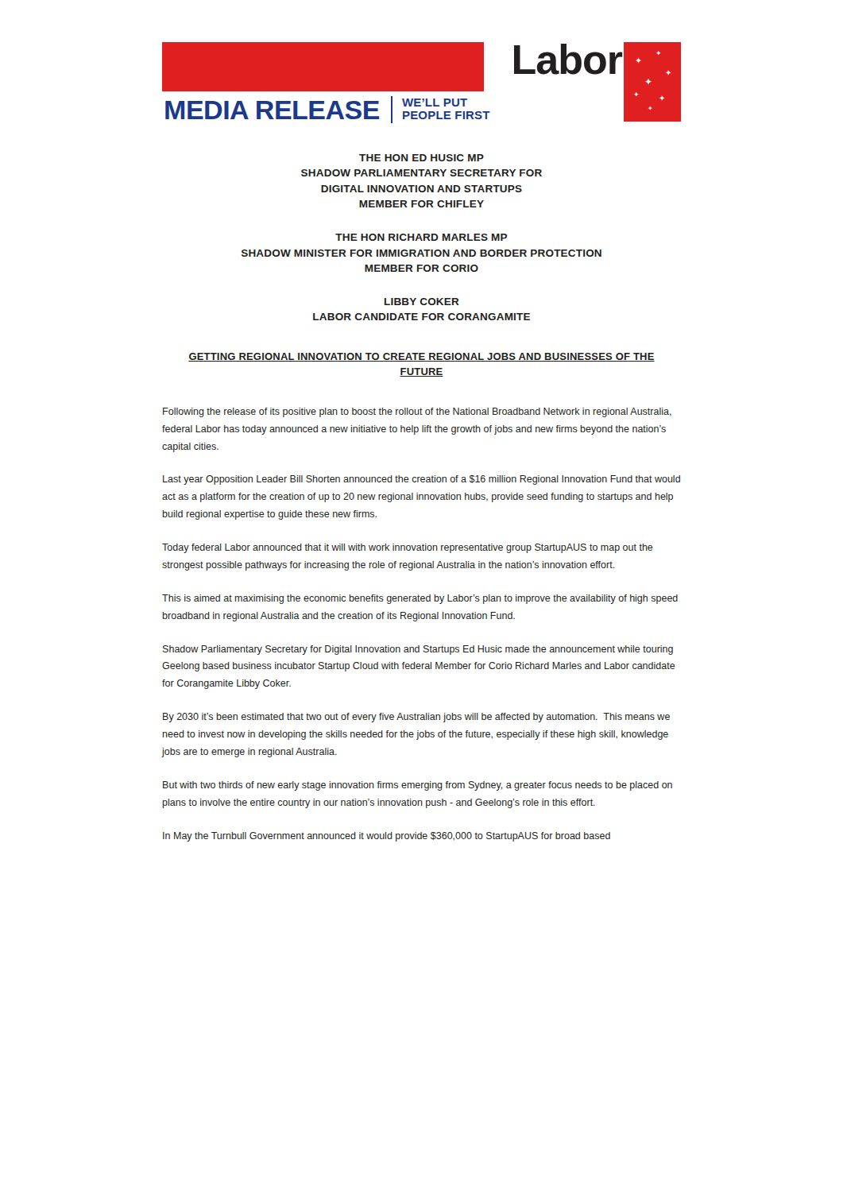Labor
✦ ✦ ✦ ✦ ✦ ✦ ✦
MEDIA RELEASE WE’LL PUT
PEOPLE FIRST
THE HON ED HUSIC MP
SHADOW PARLIAMENTARY SECRETARY FOR
DIGITAL INNOVATION AND STARTUPS
MEMBER FOR CHIFLEY
THE HON RICHARD MARLES MP
SHADOW MINISTER FOR IMMIGRATION AND BORDER PROTECTION
MEMBER FOR CORIO
LIBBY COKER
LABOR CANDIDATE FOR CORANGAMITE
GETTING REGIONAL INNOVATION TO CREATE REGIONAL JOBS AND BUSINESSES OF THE FUTURE
Following the release of its positive plan to boost the rollout of the National Broadband Network in regional Australia, federal Labor has today announced a new initiative to help lift the growth of jobs and new firms beyond the nation’s capital cities.
Last year Opposition Leader Bill Shorten announced the creation of a $16 million Regional Innovation Fund that would act as a platform for the creation of up to 20 new regional innovation hubs, provide seed funding to startups and help build regional expertise to guide these new firms.
Today federal Labor announced that it will with work innovation representative group StartupAUS to map out the strongest possible pathways for increasing the role of regional Australia in the nation’s innovation effort.
This is aimed at maximising the economic benefits generated by Labor’s plan to improve the availability of high speed broadband in regional Australia and the creation of its Regional Innovation Fund.
Shadow Parliamentary Secretary for Digital Innovation and Startups Ed Husic made the announcement while touring Geelong based business incubator Startup Cloud with federal Member for Corio Richard Marles and Labor candidate for Corangamite Libby Coker.
By 2030 it’s been estimated that two out of every five Australian jobs will be affected by automation. This means we need to invest now in developing the skills needed for the jobs of the future, especially if these high skill, knowledge jobs are to emerge in regional Australia.
But with two thirds of new early stage innovation firms emerging from Sydney, a greater focus needs to be placed on plans to involve the entire country in our nation’s innovation push - and Geelong’s role in this effort.
In May the Turnbull Government announced it would provide $360,000 to StartupAUS for broad based